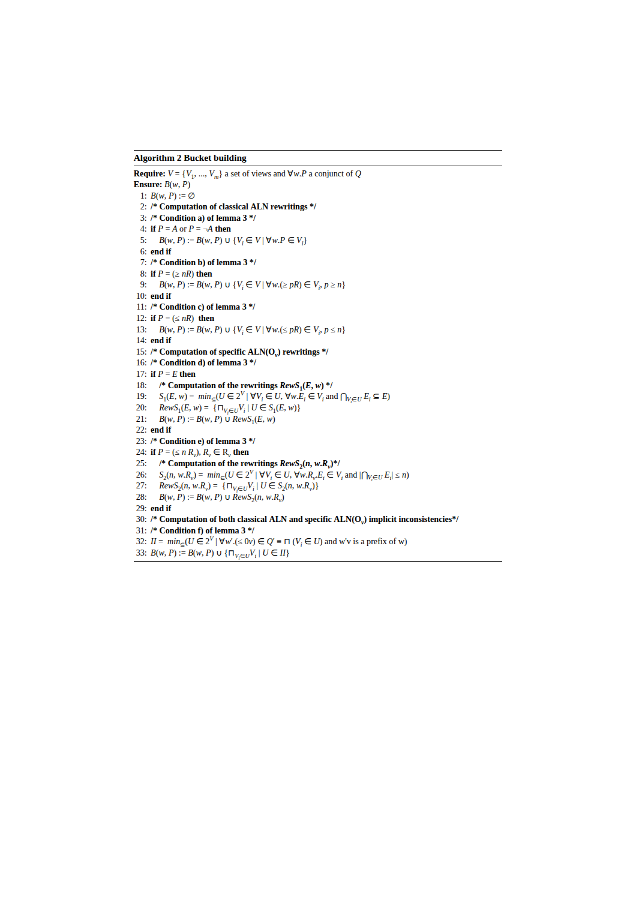Algorithm 2 Bucket building
Require: V = {V1, ..., Vm} a set of views and ∀w.P a conjunct of Q Ensure: B(w, P) 1: B(w, P) := ∅ 2:/* Computation of classical ALN rewritings */ 3:/* Condition a) of lemma 3 */ 4: if P = A or P = ¬A then 5: B(w, P) := B(w, P) ∪ {Vi ∈ V | ∀w.P ∈ Vi} 6: end if 7:/* Condition b) of lemma 3 */ 8: if P = (≥ nR) then 9: B(w, P) := B(w, P) ∪ {Vi ∈ V | ∀w.(≥ pR) ∈ Vi, p ≥ n} 10: end if 11:/* Condition c) of lemma 3 */ 12: if P = (≤ nR) then 13: B(w, P) := B(w, P) ∪ {Vi ∈ V | ∀w.(≤ pR) ∈ Vi, p ≤ n} 14: end if 15:/* Computation of specific ALN(Ov) rewritings */ 16:/* Condition d) of lemma 3 */ 17: if P = E then 18: /* Computation of the rewritings RewS1(E, w) */ 19: S1(E, w) = min⊆(U ∈ 2V | ∀Vi ∈ U, ∀w.Ei ∈ Vi and ⋂Vi∈U Ei ⊆ E) 20: RewS1(E, w) = {⊓Vi∈UVi | U ∈ S1(E, w)} 21: B(w, P) := B(w, P) ∪ RewS1(E, w) 22: end if 23:/* Condition e) of lemma 3 */ 24: if P = (≤ n Rv), Rv ∈ Rv then 25: /* Computation of the rewritings RewS2(n, w.Rv)*/ 26: S2(n, w.Rv) = min⊆(U ∈ 2V | ∀Vi ∈ U, ∀w.Rv.Ei ∈ Vi and |⋂Vi∈U Ei| ≤ n) 27: RewS2(n, w.Rv) = {⊓Vi∈UVi | U ∈ S2(n, w.Rv)} 28: B(w, P) := B(w, P) ∪ RewS2(n, w.Rv) 29: end if 30:/* Computation of both classical ALN and specific ALN(Ov) implicit inconsistencies*/ 31:/* Condition f) of lemma 3 */ 32: II = min⊆(U ∈ 2V | ∀w′.(≤ 0v) ∈ Q′ ≡ ⊓ (Vi ∈ U) and w'v is a prefix of w) 33: B(w, P) := B(w, P) ∪ {⊓Vi∈UVi | U ∈ II}